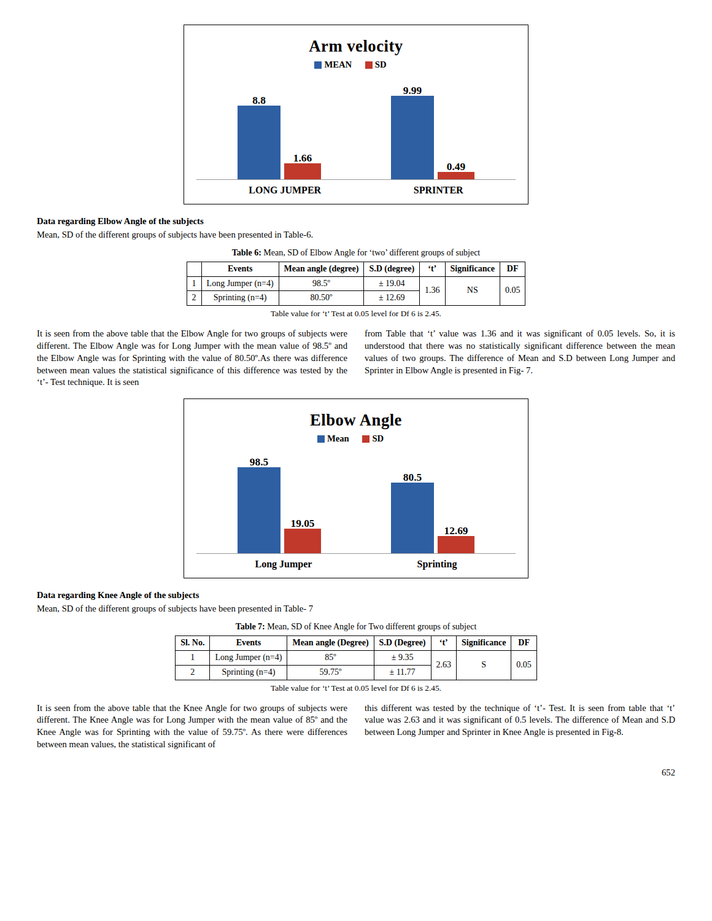Arm velocity
MEAN SD
8.8
1.66
9.99
0.49
LONG JUMPER SPRINTER
Data regarding Elbow Angle of the subjects
Mean, SD of the different groups of subjects have been presented in Table-6.
Table 6: Mean, SD of Elbow Angle for ‘two’ different groups of subject
| | Events | Mean angle (degree) | S.D (degree) | ‘t’ | Significance | DF |
| --- | --- | --- | --- | --- | --- | --- |
| 1 | Long Jumper (n=4) | 98.5º | ± 19.04 | 1.36 | NS | 0.05 |
| 2 | Sprinting (n=4) | 80.50º | ± 12.69 |
Table value for ‘t’ Test at 0.05 level for Df 6 is 2.45.
It is seen from the above table that the Elbow Angle for two groups of subjects were different. The Elbow Angle was for Long Jumper with the mean value of 98.5º and the Elbow Angle was for Sprinting with the value of 80.50º.As there was difference between mean values the statistical significance of this difference was tested by the ‘t’- Test technique. It is seen
from Table that ‘t’ value was 1.36 and it was significant of 0.05 levels. So, it is understood that there was no statistically significant difference between the mean values of two groups. The difference of Mean and S.D between Long Jumper and Sprinter in Elbow Angle is presented in Fig- 7.
Elbow Angle
Mean SD
98.5
19.05
80.5
12.69
Long Jumper Sprinting
Data regarding Knee Angle of the subjects
Mean, SD of the different groups of subjects have been presented in Table- 7
Table 7: Mean, SD of Knee Angle for Two different groups of subject
| Sl. No. | Events | Mean angle (Degree) | S.D (Degree) | ‘t’ | Significance | DF |
| --- | --- | --- | --- | --- | --- | --- |
| 1 | Long Jumper (n=4) | 85º | ± 9.35 | 2.63 | S | 0.05 |
| 2 | Sprinting (n=4) | 59.75º | ± 11.77 |
Table value for ‘t’ Test at 0.05 level for Df 6 is 2.45.
It is seen from the above table that the Knee Angle for two groups of subjects were different. The Knee Angle was for Long Jumper with the mean value of 85º and the Knee Angle was for Sprinting with the value of 59.75º. As there were differences between mean values, the statistical significant of
this different was tested by the technique of ‘t’- Test. It is seen from table that ‘t’ value was 2.63 and it was significant of 0.5 levels. The difference of Mean and S.D between Long Jumper and Sprinter in Knee Angle is presented in Fig-8.
652